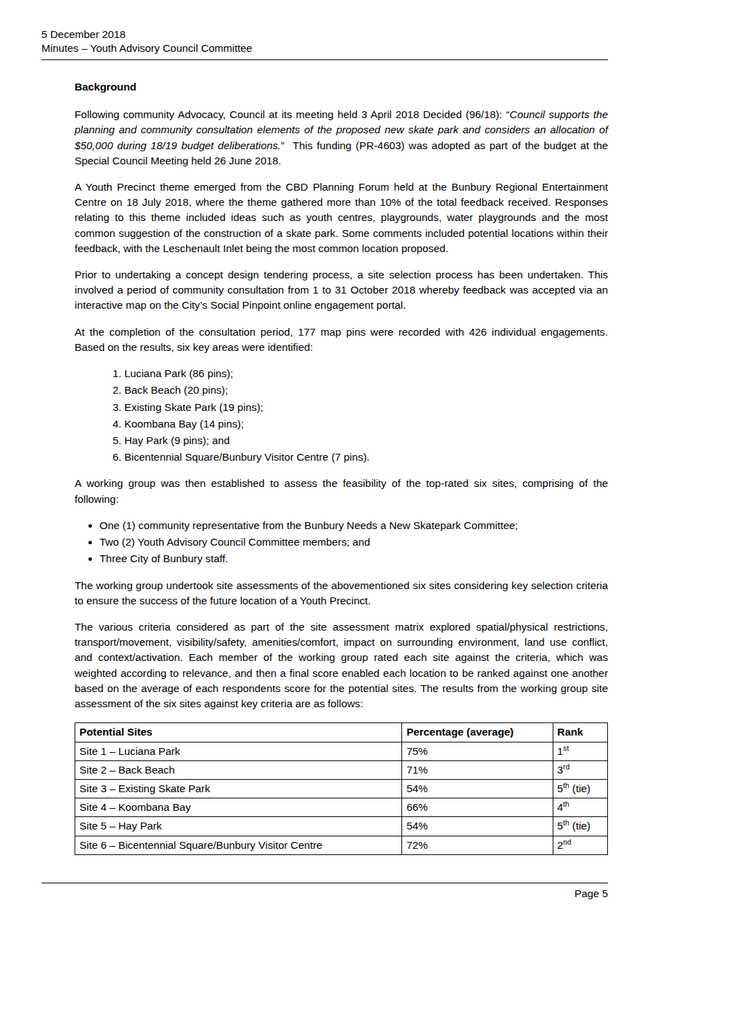5 December 2018
Minutes – Youth Advisory Council Committee
Background
Following community Advocacy, Council at its meeting held 3 April 2018 Decided (96/18): “Council supports the planning and community consultation elements of the proposed new skate park and considers an allocation of $50,000 during 18/19 budget deliberations.” This funding (PR-4603) was adopted as part of the budget at the Special Council Meeting held 26 June 2018.
A Youth Precinct theme emerged from the CBD Planning Forum held at the Bunbury Regional Entertainment Centre on 18 July 2018, where the theme gathered more than 10% of the total feedback received. Responses relating to this theme included ideas such as youth centres, playgrounds, water playgrounds and the most common suggestion of the construction of a skate park. Some comments included potential locations within their feedback, with the Leschenault Inlet being the most common location proposed.
Prior to undertaking a concept design tendering process, a site selection process has been undertaken. This involved a period of community consultation from 1 to 31 October 2018 whereby feedback was accepted via an interactive map on the City’s Social Pinpoint online engagement portal.
At the completion of the consultation period, 177 map pins were recorded with 426 individual engagements. Based on the results, six key areas were identified:
Luciana Park (86 pins);
Back Beach (20 pins);
Existing Skate Park (19 pins);
Koombana Bay (14 pins);
Hay Park (9 pins); and
Bicentennial Square/Bunbury Visitor Centre (7 pins).
A working group was then established to assess the feasibility of the top-rated six sites, comprising of the following:
One (1) community representative from the Bunbury Needs a New Skatepark Committee;
Two (2) Youth Advisory Council Committee members; and
Three City of Bunbury staff.
The working group undertook site assessments of the abovementioned six sites considering key selection criteria to ensure the success of the future location of a Youth Precinct.
The various criteria considered as part of the site assessment matrix explored spatial/physical restrictions, transport/movement, visibility/safety, amenities/comfort, impact on surrounding environment, land use conflict, and context/activation. Each member of the working group rated each site against the criteria, which was weighted according to relevance, and then a final score enabled each location to be ranked against one another based on the average of each respondents score for the potential sites. The results from the working group site assessment of the six sites against key criteria are as follows:
| Potential Sites | Percentage (average) | Rank |
| --- | --- | --- |
| Site 1 – Luciana Park | 75% | 1 st |
| Site 2 – Back Beach | 71% | 3 rd |
| Site 3 – Existing Skate Park | 54% | 5 th (tie) |
| Site 4 – Koombana Bay | 66% | 4 th |
| Site 5 – Hay Park | 54% | 5 th (tie) |
| Site 6 – Bicentennial Square/Bunbury Visitor Centre | 72% | 2 nd |
Page 5